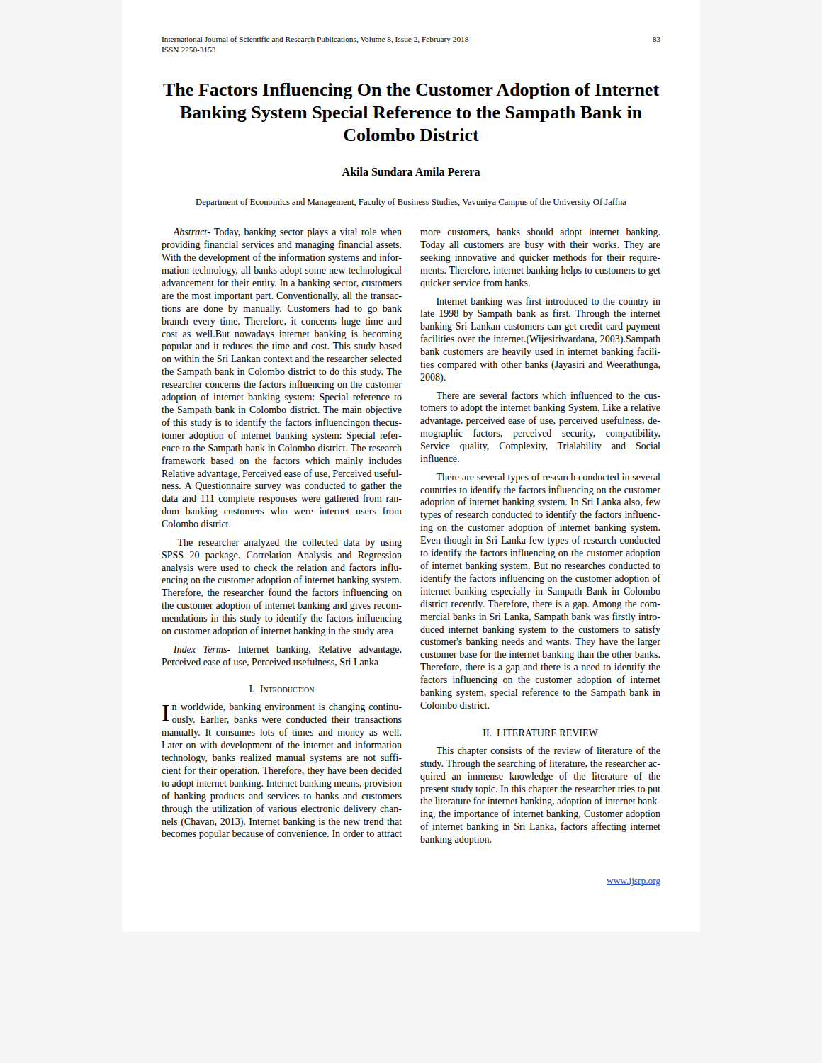International Journal of Scientific and Research Publications, Volume 8, Issue 2, February 2018
ISSN 2250-3153
83
The Factors Influencing On the Customer Adoption of Internet Banking System Special Reference to the Sampath Bank in Colombo District
Akila Sundara Amila Perera
Department of Economics and Management, Faculty of Business Studies, Vavuniya Campus of the University Of Jaffna
Abstract- Today, banking sector plays a vital role when providing financial services and managing financial assets. With the development of the information systems and information technology, all banks adopt some new technological advancement for their entity. In a banking sector, customers are the most important part. Conventionally, all the transactions are done by manually. Customers had to go bank branch every time. Therefore, it concerns huge time and cost as well.But nowadays internet banking is becoming popular and it reduces the time and cost. This study based on within the Sri Lankan context and the researcher selected the Sampath bank in Colombo district to do this study. The researcher concerns the factors influencing on the customer adoption of internet banking system: Special reference to the Sampath bank in Colombo district. The main objective of this study is to identify the factors influencingon thecustomer adoption of internet banking system: Special reference to the Sampath bank in Colombo district. The research framework based on the factors which mainly includes Relative advantage, Perceived ease of use, Perceived usefulness. A Questionnaire survey was conducted to gather the data and 111 complete responses were gathered from random banking customers who were internet users from Colombo district.
The researcher analyzed the collected data by using SPSS 20 package. Correlation Analysis and Regression analysis were used to check the relation and factors influencing on the customer adoption of internet banking system. Therefore, the researcher found the factors influencing on the customer adoption of internet banking and gives recommendations in this study to identify the factors influencing on customer adoption of internet banking in the study area
Index Terms- Internet banking, Relative advantage, Perceived ease of use, Perceived usefulness, Sri Lanka
I. Introduction
In worldwide, banking environment is changing continuously. Earlier, banks were conducted their transactions manually. It consumes lots of times and money as well. Later on with development of the internet and information technology, banks realized manual systems are not sufficient for their operation. Therefore, they have been decided to adopt internet banking. Internet banking means, provision of banking products and services to banks and customers through the utilization of various electronic delivery channels (Chavan, 2013). Internet banking is the new trend that becomes popular because of convenience. In order to attract more customers, banks should adopt internet banking. Today all customers are busy with their works. They are seeking innovative and quicker methods for their requirements. Therefore, internet banking helps to customers to get quicker service from banks.
Internet banking was first introduced to the country in late 1998 by Sampath bank as first. Through the internet banking Sri Lankan customers can get credit card payment facilities over the internet.(Wijesiriwardana, 2003).Sampath bank customers are heavily used in internet banking facilities compared with other banks (Jayasiri and Weerathunga, 2008).
There are several factors which influenced to the customers to adopt the internet banking System. Like a relative advantage, perceived ease of use, perceived usefulness, demographic factors, perceived security, compatibility, Service quality, Complexity, Trialability and Social influence.
There are several types of research conducted in several countries to identify the factors influencing on the customer adoption of internet banking system. In Sri Lanka also, few types of research conducted to identify the factors influencing on the customer adoption of internet banking system. Even though in Sri Lanka few types of research conducted to identify the factors influencing on the customer adoption of internet banking system. But no researches conducted to identify the factors influencing on the customer adoption of internet banking especially in Sampath Bank in Colombo district recently. Therefore, there is a gap. Among the commercial banks in Sri Lanka, Sampath bank was firstly introduced internet banking system to the customers to satisfy customer's banking needs and wants. They have the larger customer base for the internet banking than the other banks. Therefore, there is a gap and there is a need to identify the factors influencing on the customer adoption of internet banking system, special reference to the Sampath bank in Colombo district.
II. Literature Review
This chapter consists of the review of literature of the study. Through the searching of literature, the researcher acquired an immense knowledge of the literature of the present study topic. In this chapter the researcher tries to put the literature for internet banking, adoption of internet banking, the importance of internet banking, Customer adoption of internet banking in Sri Lanka, factors affecting internet banking adoption.
www.ijsrp.org